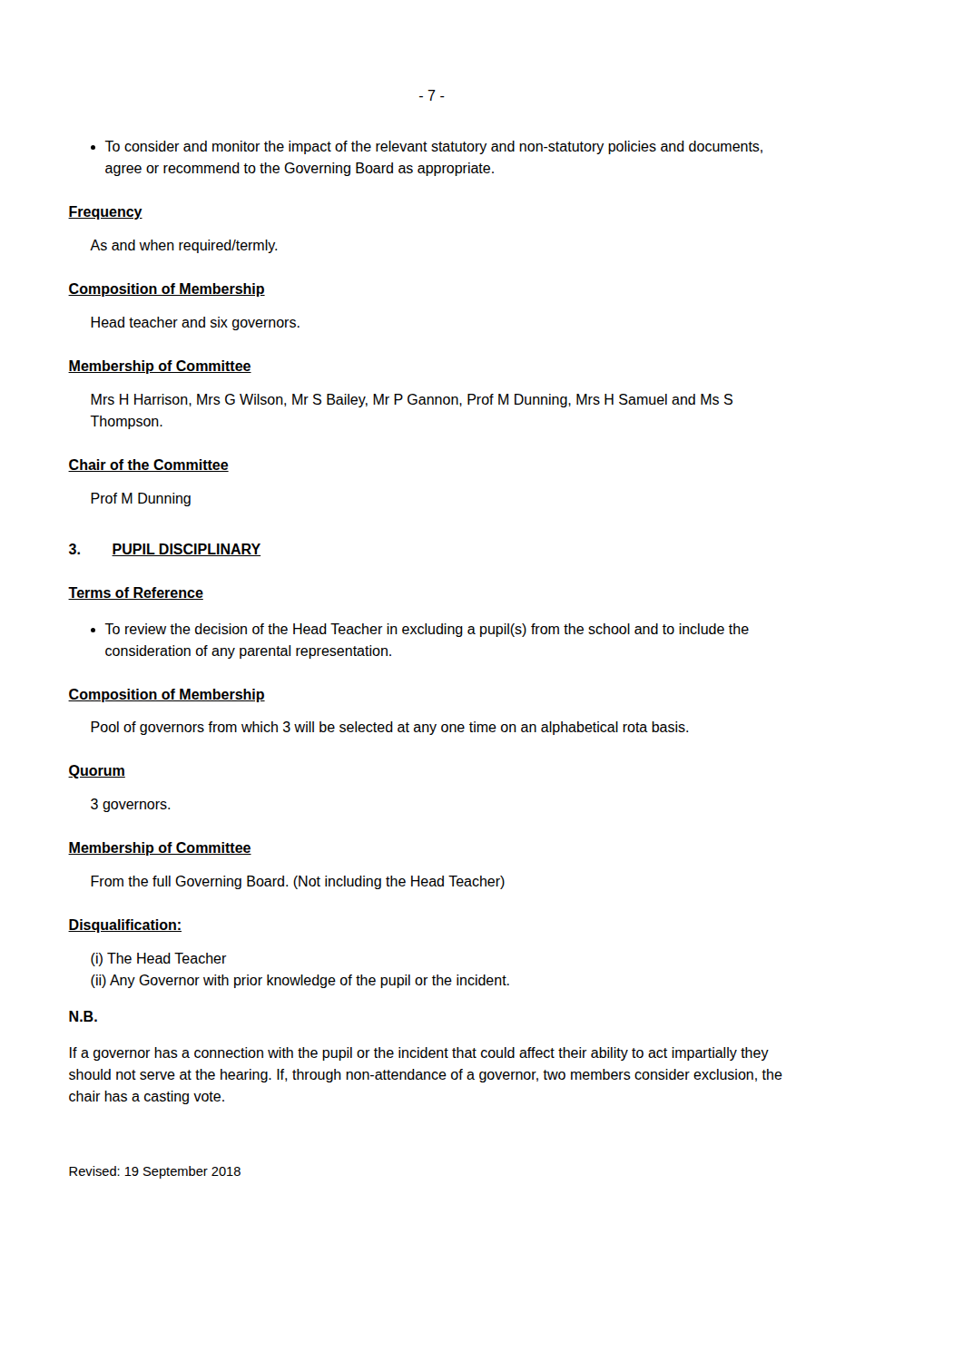- 7 -
To consider and monitor the impact of the relevant statutory and non-statutory policies and documents, agree or recommend to the Governing Board as appropriate.
Frequency
As and when required/termly.
Composition of Membership
Head teacher and six governors.
Membership of Committee
Mrs H Harrison, Mrs G Wilson, Mr S Bailey, Mr P Gannon, Prof M Dunning, Mrs H Samuel and Ms S Thompson.
Chair of the Committee
Prof M Dunning
3. PUPIL DISCIPLINARY
Terms of Reference
To review the decision of the Head Teacher in excluding a pupil(s) from the school and to include the consideration of any parental representation.
Composition of Membership
Pool of governors from which 3 will be selected at any one time on an alphabetical rota basis.
Quorum
3 governors.
Membership of Committee
From the full Governing Board. (Not including the Head Teacher)
Disqualification:
(i) The Head Teacher
(ii) Any Governor with prior knowledge of the pupil or the incident.
N.B.
If a governor has a connection with the pupil or the incident that could affect their ability to act impartially they should not serve at the hearing. If, through non-attendance of a governor, two members consider exclusion, the chair has a casting vote.
Revised: 19 September 2018